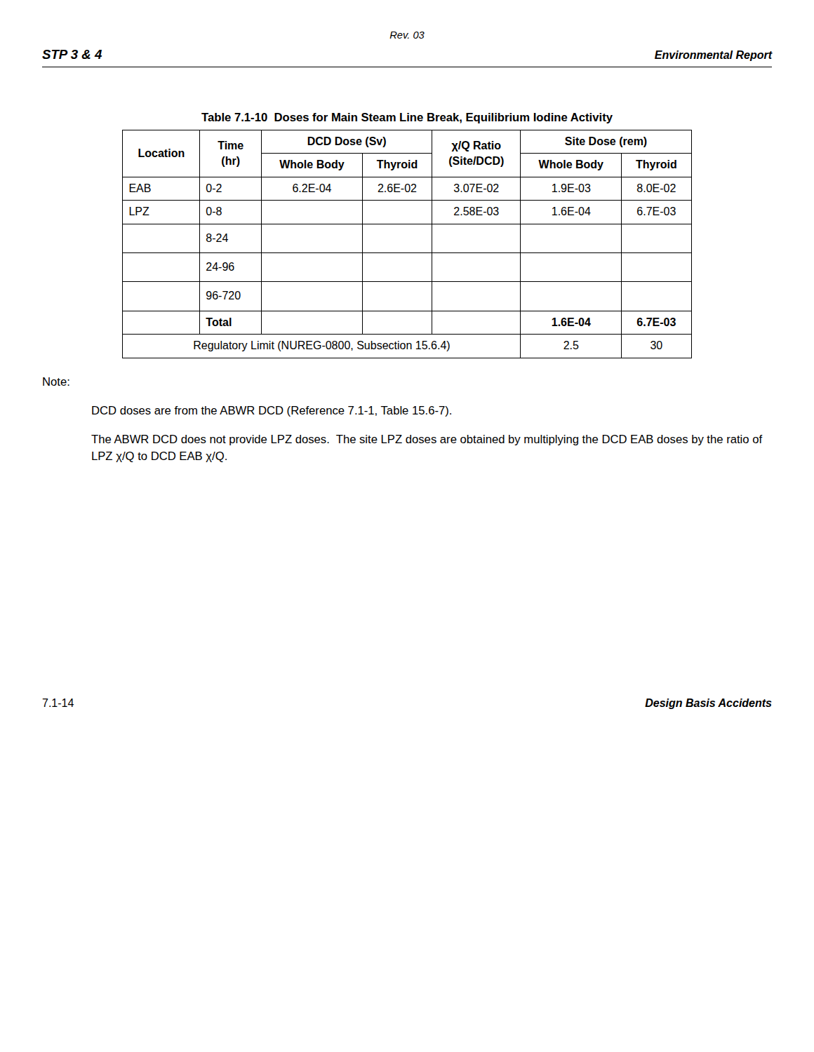Rev. 03
STP 3 & 4
Environmental Report
Table 7.1-10 Doses for Main Steam Line Break, Equilibrium Iodine Activity
| Location | Time (hr) | DCD Dose (Sv) | χ/Q Ratio (Site/DCD) | Site Dose (rem) |
| --- | --- | --- | --- | --- |
| Whole Body | Thyroid | Whole Body | Thyroid |
| EAB | 0-2 | 6.2E-04 | 2.6E-02 | 3.07E-02 | 1.9E-03 | 8.0E-02 |
| LPZ | 0-8 | | | 2.58E-03 | 1.6E-04 | 6.7E-03 |
| | 8-24 | | | | | |
| | 24-96 | | | | | |
| | 96-720 | | | | | |
| | Total | | | | 1.6E-04 | 6.7E-03 |
| Regulatory Limit (NUREG-0800, Subsection 15.6.4) | 2.5 | 30 |
Note:
DCD doses are from the ABWR DCD (Reference 7.1-1, Table 15.6-7).
The ABWR DCD does not provide LPZ doses. The site LPZ doses are obtained by multiplying the DCD EAB doses by the ratio of LPZ χ/Q to DCD EAB χ/Q.
7.1-14
Design Basis Accidents